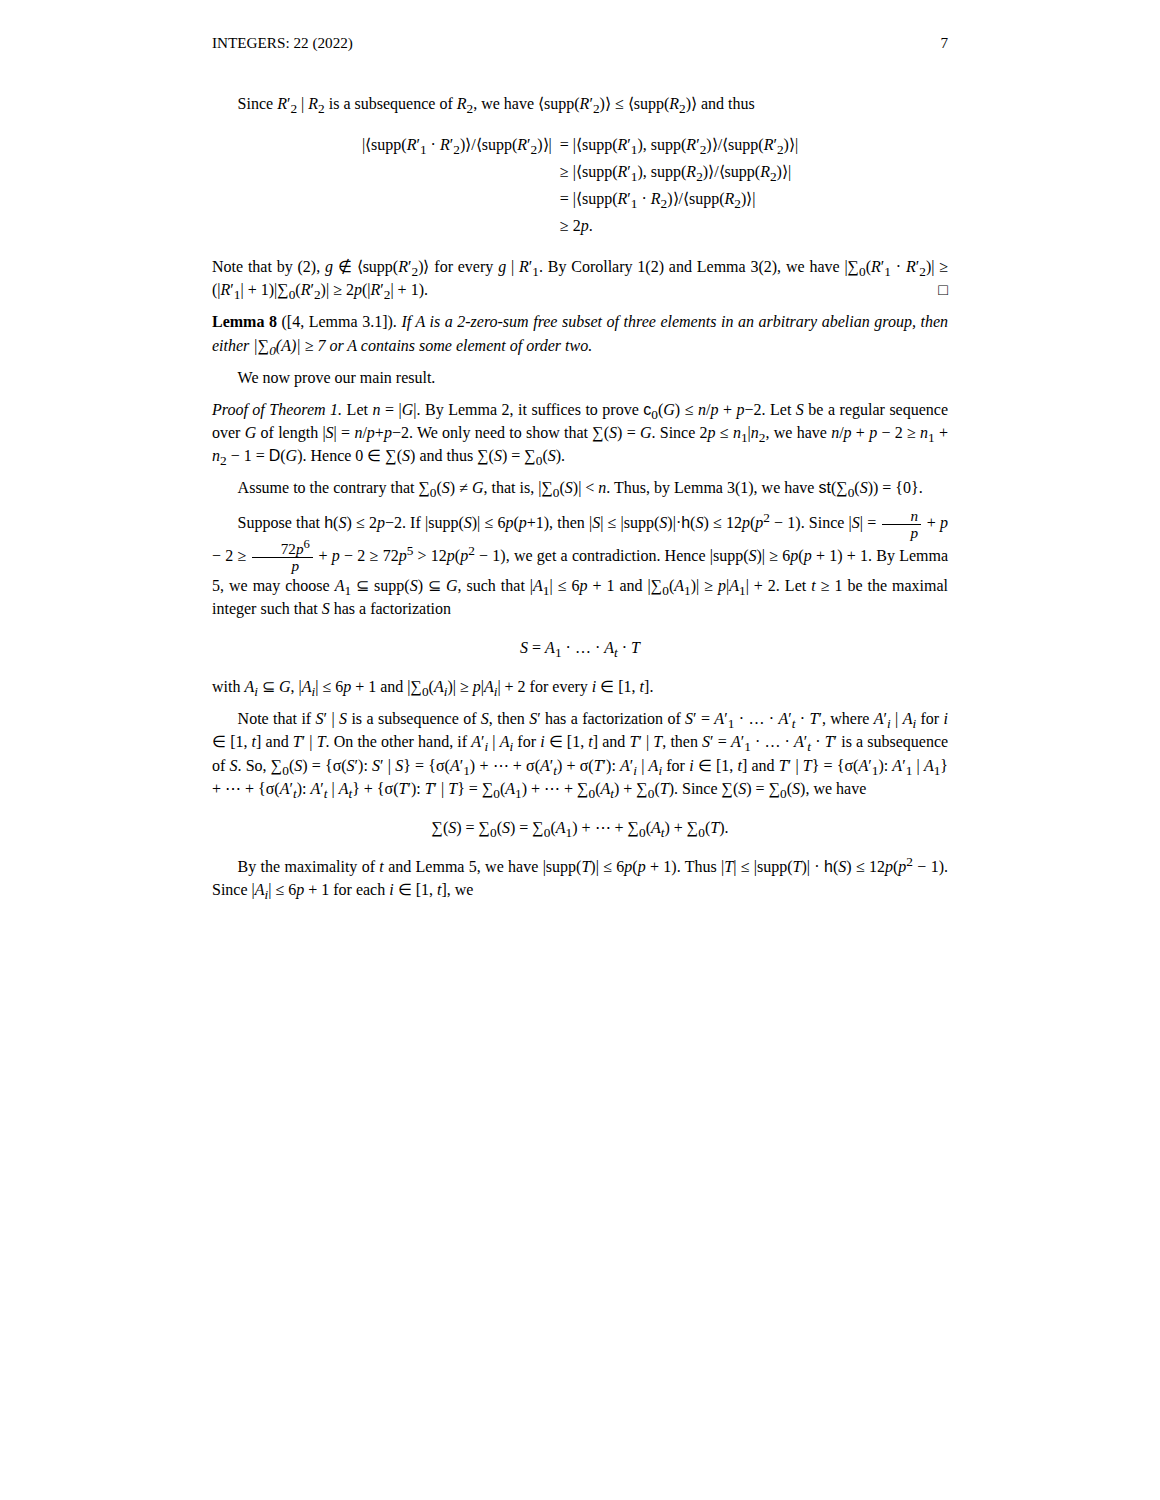INTEGERS: 22 (2022) 7
Since R′2 | R2 is a subsequence of R2, we have ⟨supp(R′2)⟩ ≤ ⟨supp(R2)⟩ and thus
| /⟨supp( R ′ 1 · R ′ 2 )⟩/⟨supp( R ′ 2 )⟩/ | = | /⟨supp( R ′ 1 ), supp( R ′ 2 )⟩/⟨supp( R ′ 2 )⟩/ |
| | ≥ | /⟨supp( R ′ 1 ), supp( R 2 )⟩/⟨supp( R 2 )⟩/ |
| | = | /⟨supp( R ′ 1 · R 2 )⟩/⟨supp( R 2 )⟩/ |
| | ≥ | 2 p . |
Note that by (2), g ∉ ⟨supp(R′2)⟩ for every g | R′1. By Corollary 1(2) and Lemma 3(2), we have |∑0(R′1 · R′2)| ≥ (|R′1| + 1)|∑0(R′2)| ≥ 2p(|R′2| + 1). □
Lemma 8 ([4, Lemma 3.1]). If A is a 2-zero-sum free subset of three elements in an arbitrary abelian group, then either |∑0(A)| ≥ 7 or A contains some element of order two.
We now prove our main result.
Proof of Theorem 1. Let n = |G|. By Lemma 2, it suffices to prove c0(G) ≤ n/p + p−2. Let S be a regular sequence over G of length |S| = n/p+p−2. We only need to show that ∑(S) = G. Since 2p ≤ n1|n2, we have n/p + p − 2 ≥ n1 + n2 − 1 = D(G). Hence 0 ∈ ∑(S) and thus ∑(S) = ∑0(S).
Assume to the contrary that ∑0(S) ≠ G, that is, |∑0(S)| < n. Thus, by Lemma 3(1), we have st(∑0(S)) = {0}.
Suppose that h(S) ≤ 2p−2. If |supp(S)| ≤ 6p(p+1), then |S| ≤ |supp(S)|·h(S) ≤ 12p(p2 − 1). Since |S| = np + p − 2 ≥ 72p6 p + p − 2 ≥ 72p5 > 12p(p2 − 1), we get a contradiction. Hence |supp(S)| ≥ 6p(p + 1) + 1. By Lemma 5, we may choose A1 ⊆ supp(S) ⊆ G, such that |A1| ≤ 6p + 1 and |∑0(A1)| ≥ p|A1| + 2. Let t ≥ 1 be the maximal integer such that S has a factorization
S = A1 · … · At · T
with Ai ⊆ G, |Ai| ≤ 6p + 1 and |∑0(Ai)| ≥ p|Ai| + 2 for every i ∈ [1, t].
Note that if S′ | S is a subsequence of S, then S′ has a factorization of S′ = A′1 · … · A′t · T′, where A′i | Ai for i ∈ [1, t] and T′ | T. On the other hand, if A′i | Ai for i ∈ [1, t] and T′ | T, then S′ = A′1 · … · A′t · T′ is a subsequence of S. So, ∑0(S) = {σ(S′): S′ | S} = {σ(A′1) + ⋯ + σ(A′t) + σ(T′): A′i | Ai for i ∈ [1, t] and T′ | T} = {σ(A′1): A′1 | A1} + ⋯ + {σ(A′t): A′t | At} + {σ(T′): T′ | T} = ∑0(A1) + ⋯ + ∑0(At) + ∑0(T). Since ∑(S) = ∑0(S), we have
∑(S) = ∑0(S) = ∑0(A1) + ⋯ + ∑0(At) + ∑0(T).
By the maximality of t and Lemma 5, we have |supp(T)| ≤ 6p(p + 1). Thus |T| ≤ |supp(T)| · h(S) ≤ 12p(p2 − 1). Since |Ai| ≤ 6p + 1 for each i ∈ [1, t], we